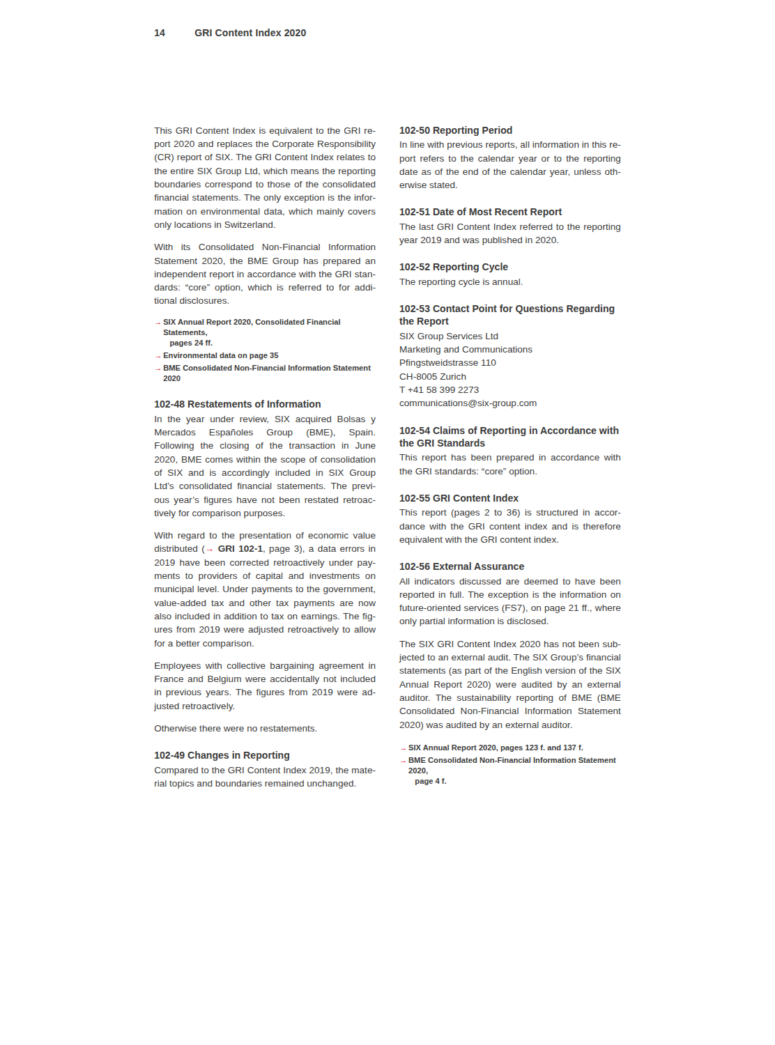14
GRI Content Index 2020
This GRI Content Index is equivalent to the GRI report 2020 and replaces the Corporate Responsibility (CR) report of SIX. The GRI Content Index relates to the entire SIX Group Ltd, which means the reporting boundaries correspond to those of the consolidated financial statements. The only exception is the information on environmental data, which mainly covers only locations in Switzerland.
With its Consolidated Non-Financial Information Statement 2020, the BME Group has prepared an independent report in accordance with the GRI standards: “core” option, which is referred to for additional disclosures.
→SIX Annual Report 2020, Consolidated Financial Statements,
pages 24 ff.
→Environmental data on page 35
→BME Consolidated Non-Financial Information Statement 2020
102-48 Restatements of Information
In the year under review, SIX acquired Bolsas y Mercados Españoles Group (BME), Spain. Following the closing of the transaction in June 2020, BME comes within the scope of consolidation of SIX and is accordingly included in SIX Group Ltd’s consolidated financial statements. The previous year’s figures have not been restated retroactively for comparison purposes.
With regard to the presentation of economic value distributed (→ GRI 102-1, page 3), a data errors in 2019 have been corrected retroactively under payments to providers of capital and investments on municipal level. Under payments to the government, value-added tax and other tax payments are now also included in addition to tax on earnings. The figures from 2019 were adjusted retroactively to allow for a better comparison.
Employees with collective bargaining agreement in France and Belgium were accidentally not included in previous years. The figures from 2019 were adjusted retroactively.
Otherwise there were no restatements.
102-49 Changes in Reporting
Compared to the GRI Content Index 2019, the material topics and boundaries remained unchanged.
102-50 Reporting Period
In line with previous reports, all information in this report refers to the calendar year or to the reporting date as of the end of the calendar year, unless otherwise stated.
102-51 Date of Most Recent Report
The last GRI Content Index referred to the reporting year 2019 and was published in 2020.
102-52 Reporting Cycle
The reporting cycle is annual.
102-53 Contact Point for Questions Regarding the Report
SIX Group Services Ltd
Marketing and Communications
Pfingstweidstrasse 110
CH-8005 Zurich
T +41 58 399 2273
communications@six-group.com
102-54 Claims of Reporting in Accordance with the GRI Standards
This report has been prepared in accordance with the GRI standards: “core” option.
102-55 GRI Content Index
This report (pages 2 to 36) is structured in accordance with the GRI content index and is therefore equivalent with the GRI content index.
102-56 External Assurance
All indicators discussed are deemed to have been reported in full. The exception is the information on future-oriented services (FS7), on page 21 ff., where only partial information is disclosed.
The SIX GRI Content Index 2020 has not been subjected to an external audit. The SIX Group’s financial statements (as part of the English version of the SIX Annual Report 2020) were audited by an external auditor. The sustainability reporting of BME (BME Consolidated Non-Financial Information Statement 2020) was audited by an external auditor.
→SIX Annual Report 2020, pages 123 f. and 137 f.
→BME Consolidated Non-Financial Information Statement 2020,
page 4 f.